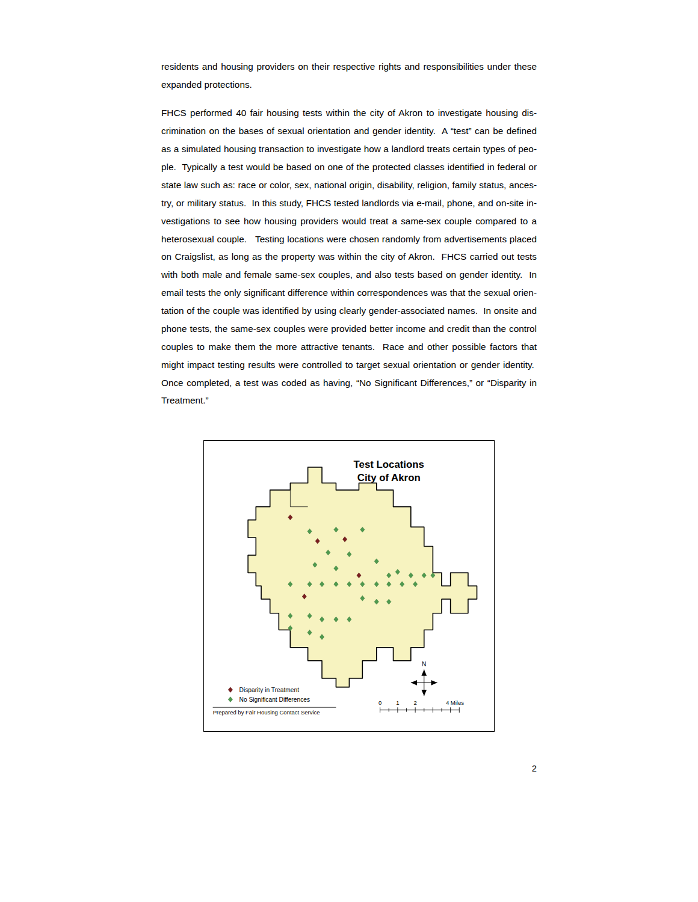residents and housing providers on their respective rights and responsibilities under these expanded protections.
FHCS performed 40 fair housing tests within the city of Akron to investigate housing discrimination on the bases of sexual orientation and gender identity. A “test” can be defined as a simulated housing transaction to investigate how a landlord treats certain types of people. Typically a test would be based on one of the protected classes identified in federal or state law such as: race or color, sex, national origin, disability, religion, family status, ancestry, or military status. In this study, FHCS tested landlords via e-mail, phone, and on-site investigations to see how housing providers would treat a same-sex couple compared to a heterosexual couple. Testing locations were chosen randomly from advertisements placed on Craigslist, as long as the property was within the city of Akron. FHCS carried out tests with both male and female same-sex couples, and also tests based on gender identity. In email tests the only significant difference within correspondences was that the sexual orientation of the couple was identified by using clearly gender-associated names. In onsite and phone tests, the same-sex couples were provided better income and credit than the control couples to make them the more attractive tenants. Race and other possible factors that might impact testing results were controlled to target sexual orientation or gender identity. Once completed, a test was coded as having, “No Significant Differences,” or “Disparity in Treatment.”
Test Locations City of Akron Disparity in Treatment No Significant Differences Prepared by Fair Housing Contact Service N 0 1 2 4 Miles
2